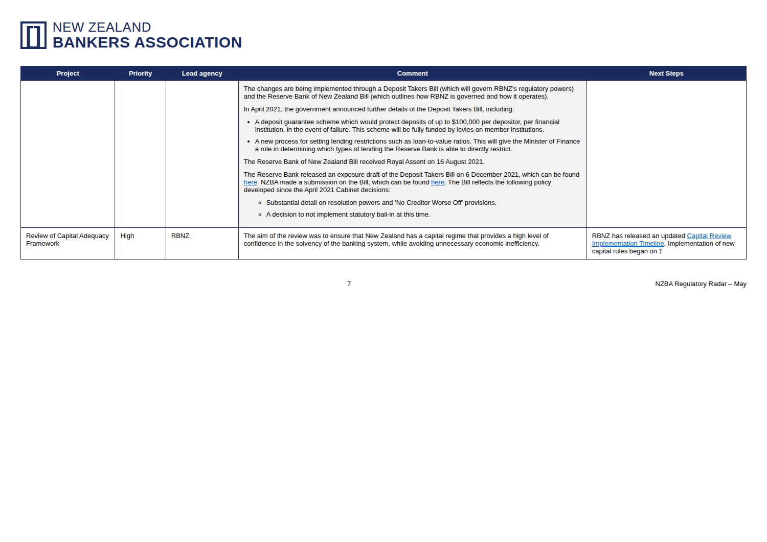[]
NEW ZEALAND
BANKERS ASSOCIATION
| Project | Priority | Lead agency | Comment | Next Steps |
| --- | --- | --- | --- | --- |
| | | | The changes are being implemented through a Deposit Takers Bill (which will govern RBNZ's regulatory powers) and the Reserve Bank of New Zealand Bill (which outlines how RBNZ is governed and how it operates). In April 2021, the government announced further details of the Deposit Takers Bill, including: A deposit guarantee scheme which would protect deposits of up to $100,000 per depositor, per financial institution, in the event of failure. This scheme will be fully funded by levies on member institutions. A new process for setting lending restrictions such as loan-to-value ratios. This will give the Minister of Finance a role in determining which types of lending the Reserve Bank is able to directly restrict. The Reserve Bank of New Zealand Bill received Royal Assent on 16 August 2021. The Reserve Bank released an exposure draft of the Deposit Takers Bill on 6 December 2021, which can be found here . NZBA made a submission on the Bill, which can be found here . The Bill reflects the following policy developed since the April 2021 Cabinet decisions: Substantial detail on resolution powers and 'No Creditor Worse Off' provisions, A decision to not implement statutory bail-in at this time. | |
| Review of Capital Adequacy Framework | High | RBNZ | The aim of the review was to ensure that New Zealand has a capital regime that provides a high level of confidence in the solvency of the banking system, while avoiding unnecessary economic inefficiency. | RBNZ has released an updated Capital Review Implementation Timeline . Implementation of new capital rules began on 1 |
7
NZBA Regulatory Radar – May